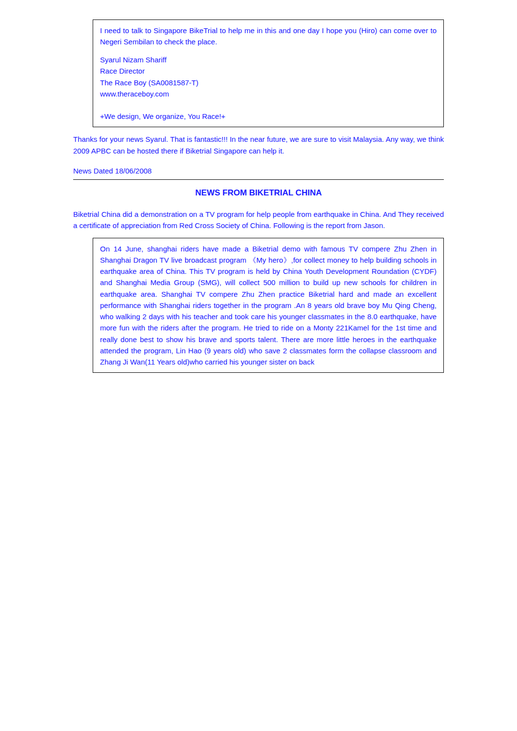| | I need to talk to Singapore BikeTrial to help me in this and one day I hope you (Hiro) can come over to Negeri Sembilan to check the place. Syarul Nizam Shariff Race Director The Race Boy (SA0081587-T) www.theraceboy.com +We design, We organize, You Race!+ |
Thanks for your news Syarul. That is fantastic!!! In the near future, we are sure to visit Malaysia. Any way, we think 2009 APBC can be hosted there if Biketrial Singapore can help it.
News Dated 18/06/2008
NEWS FROM BIKETRIAL CHINA
Biketrial China did a demonstration on a TV program for help people from earthquake in China. And They received a certificate of appreciation from Red Cross Society of China. Following is the report from Jason.
| | On 14 June, shanghai riders have made a Biketrial demo with famous TV compere Zhu Zhen in Shanghai Dragon TV live broadcast program 《My hero》,for collect money to help building schools in earthquake area of China. This TV program is held by China Youth Development Roundation (CYDF) and Shanghai Media Group (SMG), will collect 500 million to build up new schools for children in earthquake area. Shanghai TV compere Zhu Zhen practice Biketrial hard and made an excellent performance with Shanghai riders together in the program .An 8 years old brave boy Mu Qing Cheng, who walking 2 days with his teacher and took care his younger classmates in the 8.0 earthquake, have more fun with the riders after the program. He tried to ride on a Monty 221Kamel for the 1st time and really done best to show his brave and sports talent. There are more little heroes in the earthquake attended the program, Lin Hao (9 years old) who save 2 classmates form the collapse classroom and Zhang Ji Wan(11 Years old)who carried his younger sister on back |